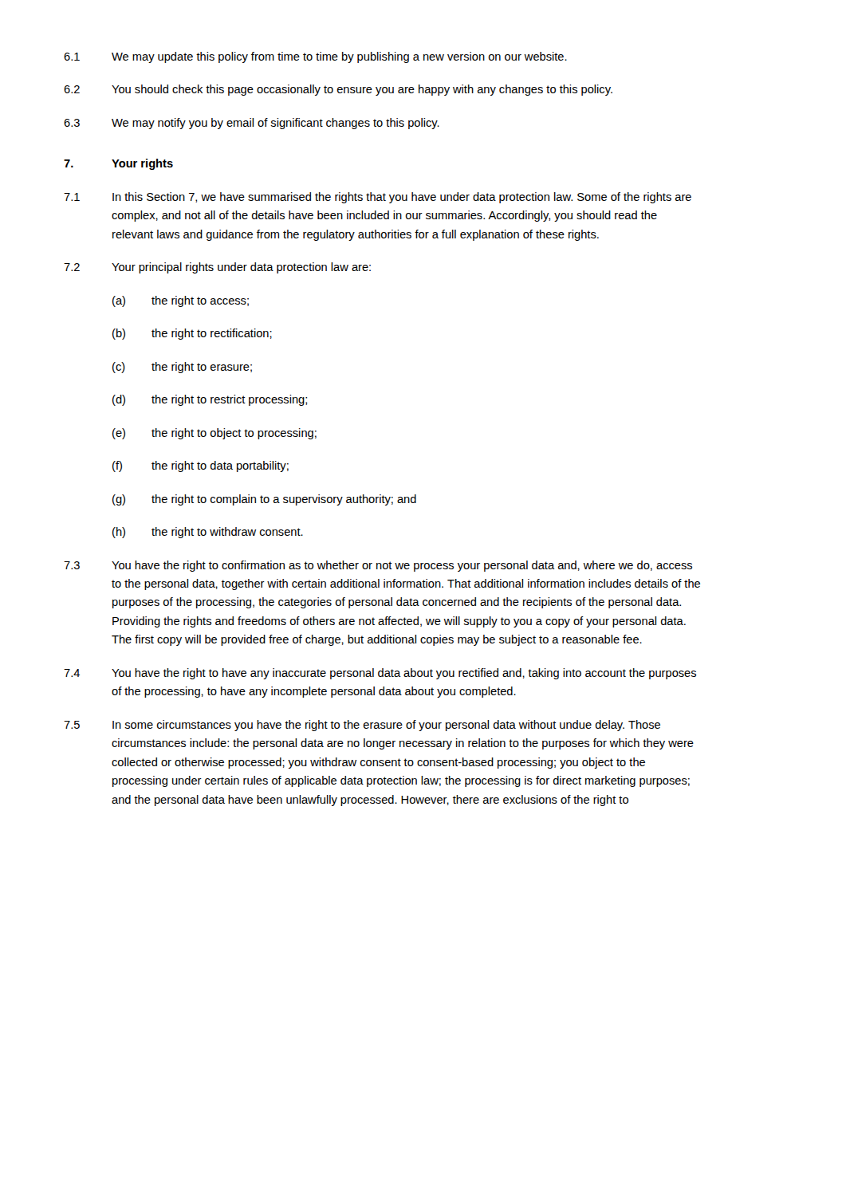6.1
We may update this policy from time to time by publishing a new version on our website.
6.2
You should check this page occasionally to ensure you are happy with any changes to this policy.
6.3
We may notify you by email of significant changes to this policy.
7. Your rights
7.1
In this Section 7, we have summarised the rights that you have under data protection law. Some of the rights are complex, and not all of the details have been included in our summaries. Accordingly, you should read the relevant laws and guidance from the regulatory authorities for a full explanation of these rights.
7.2
Your principal rights under data protection law are:
(a) the right to access;
(b) the right to rectification;
(c) the right to erasure;
(d) the right to restrict processing;
(e) the right to object to processing;
(f) the right to data portability;
(g) the right to complain to a supervisory authority; and
(h) the right to withdraw consent.
7.3
You have the right to confirmation as to whether or not we process your personal data and, where we do, access to the personal data, together with certain additional information. That additional information includes details of the purposes of the processing, the categories of personal data concerned and the recipients of the personal data. Providing the rights and freedoms of others are not affected, we will supply to you a copy of your personal data. The first copy will be provided free of charge, but additional copies may be subject to a reasonable fee.
7.4
You have the right to have any inaccurate personal data about you rectified and, taking into account the purposes of the processing, to have any incomplete personal data about you completed.
7.5
In some circumstances you have the right to the erasure of your personal data without undue delay. Those circumstances include: the personal data are no longer necessary in relation to the purposes for which they were collected or otherwise processed; you withdraw consent to consent-based processing; you object to the processing under certain rules of applicable data protection law; the processing is for direct marketing purposes; and the personal data have been unlawfully processed. However, there are exclusions of the right to